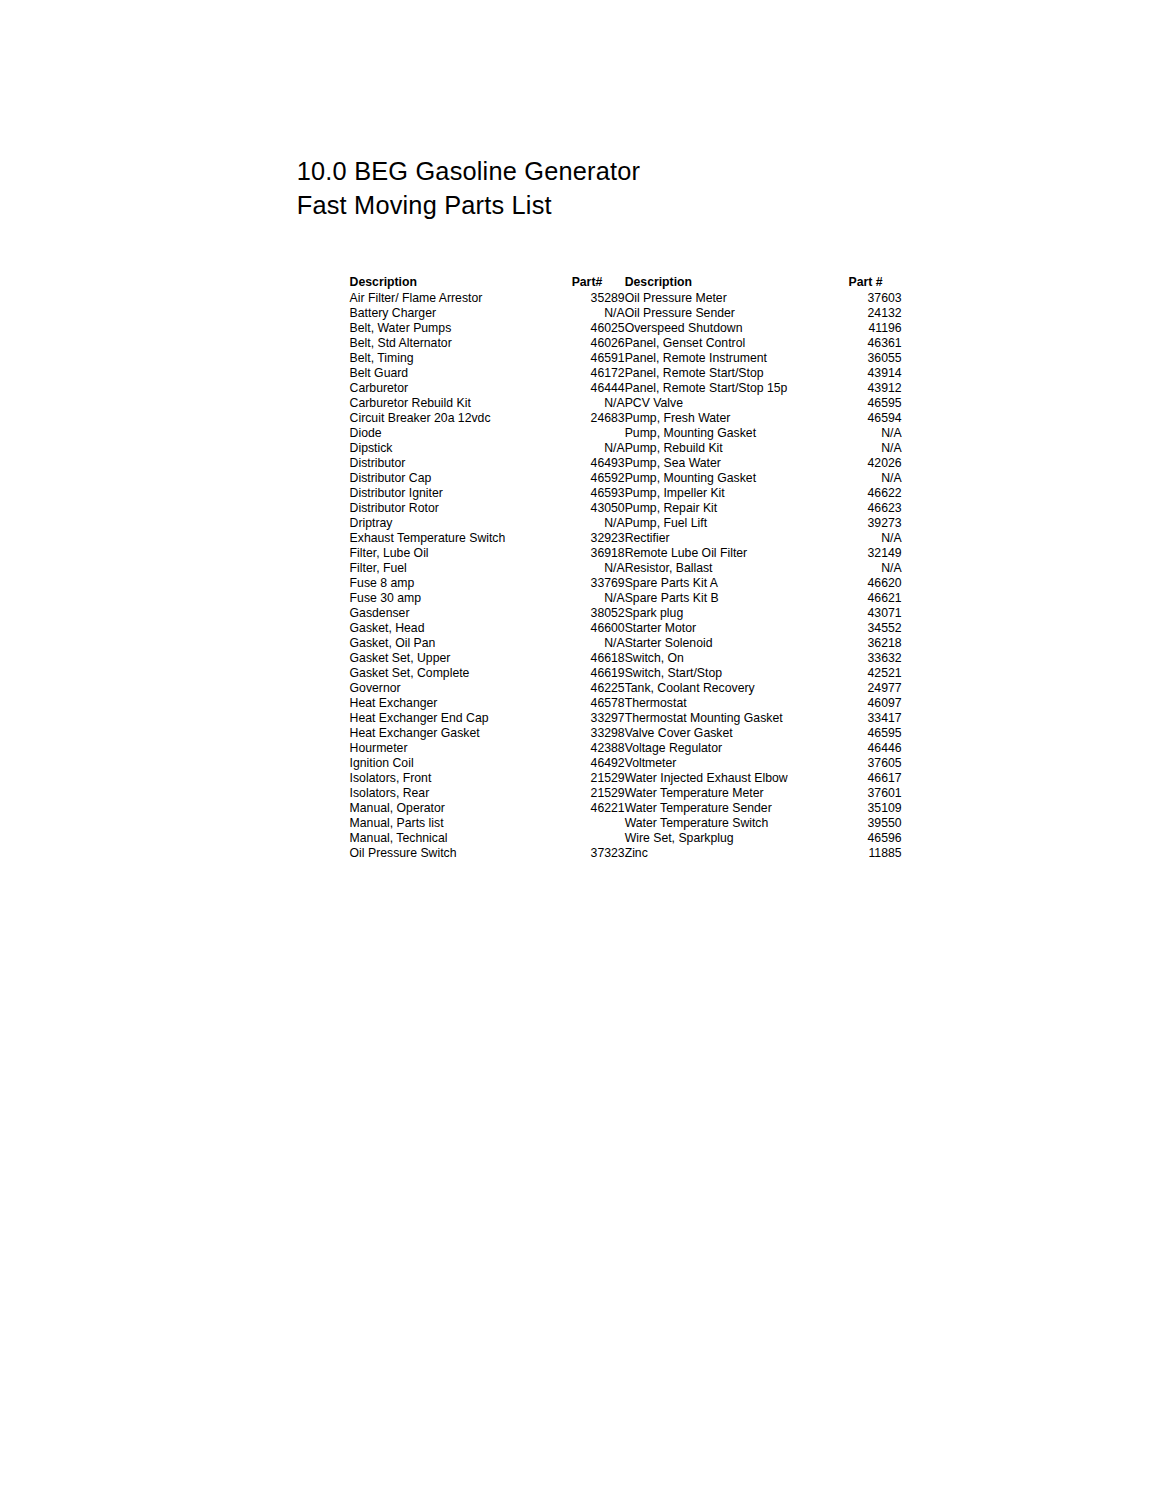10.0 BEG Gasoline Generator
Fast Moving Parts List
| Description | Part# | Description | Part # |
| --- | --- | --- | --- |
| Air Filter/ Flame Arrestor | 35289 | Oil Pressure Meter | 37603 |
| Battery Charger | N/A | Oil Pressure Sender | 24132 |
| Belt, Water Pumps | 46025 | Overspeed Shutdown | 41196 |
| Belt, Std Alternator | 46026 | Panel, Genset Control | 46361 |
| Belt, Timing | 46591 | Panel, Remote Instrument | 36055 |
| Belt Guard | 46172 | Panel, Remote Start/Stop | 43914 |
| Carburetor | 46444 | Panel, Remote Start/Stop 15p | 43912 |
| Carburetor Rebuild Kit | N/A | PCV Valve | 46595 |
| Circuit Breaker 20a 12vdc | 24683 | Pump, Fresh Water | 46594 |
| Diode | | Pump, Mounting Gasket | N/A |
| Dipstick | N/A | Pump, Rebuild Kit | N/A |
| Distributor | 46493 | Pump, Sea Water | 42026 |
| Distributor Cap | 46592 | Pump, Mounting Gasket | N/A |
| Distributor Igniter | 46593 | Pump, Impeller Kit | 46622 |
| Distributor Rotor | 43050 | Pump, Repair Kit | 46623 |
| Driptray | N/A | Pump, Fuel Lift | 39273 |
| Exhaust Temperature Switch | 32923 | Rectifier | N/A |
| Filter, Lube Oil | 36918 | Remote Lube Oil Filter | 32149 |
| Filter, Fuel | N/A | Resistor, Ballast | N/A |
| Fuse 8 amp | 33769 | Spare Parts Kit A | 46620 |
| Fuse 30 amp | N/A | Spare Parts Kit B | 46621 |
| Gasdenser | 38052 | Spark plug | 43071 |
| Gasket, Head | 46600 | Starter Motor | 34552 |
| Gasket, Oil Pan | N/A | Starter Solenoid | 36218 |
| Gasket Set, Upper | 46618 | Switch, On | 33632 |
| Gasket Set, Complete | 46619 | Switch, Start/Stop | 42521 |
| Governor | 46225 | Tank, Coolant Recovery | 24977 |
| Heat Exchanger | 46578 | Thermostat | 46097 |
| Heat Exchanger End Cap | 33297 | Thermostat Mounting Gasket | 33417 |
| Heat Exchanger Gasket | 33298 | Valve Cover Gasket | 46595 |
| Hourmeter | 42388 | Voltage Regulator | 46446 |
| Ignition Coil | 46492 | Voltmeter | 37605 |
| Isolators, Front | 21529 | Water Injected Exhaust Elbow | 46617 |
| Isolators, Rear | 21529 | Water Temperature Meter | 37601 |
| Manual, Operator | 46221 | Water Temperature Sender | 35109 |
| Manual, Parts list | | Water Temperature Switch | 39550 |
| Manual, Technical | | Wire Set, Sparkplug | 46596 |
| Oil Pressure Switch | 37323 | Zinc | 11885 |